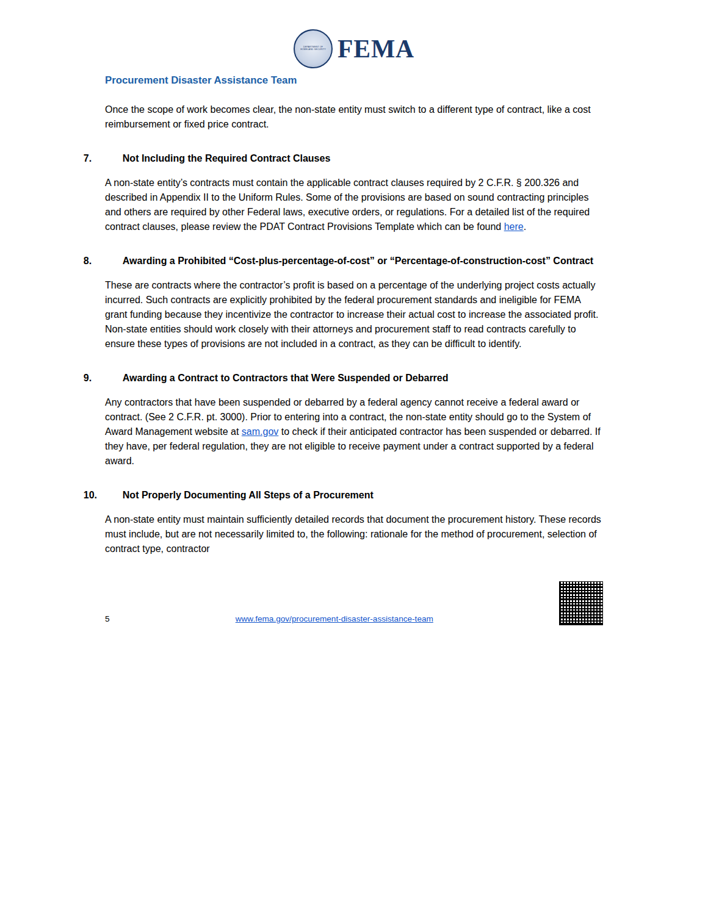FEMA
Procurement Disaster Assistance Team
Once the scope of work becomes clear, the non-state entity must switch to a different type of contract, like a cost reimbursement or fixed price contract.
7. Not Including the Required Contract Clauses
A non-state entity’s contracts must contain the applicable contract clauses required by 2 C.F.R. § 200.326 and described in Appendix II to the Uniform Rules. Some of the provisions are based on sound contracting principles and others are required by other Federal laws, executive orders, or regulations. For a detailed list of the required contract clauses, please review the PDAT Contract Provisions Template which can be found here.
8. Awarding a Prohibited “Cost-plus-percentage-of-cost” or “Percentage-of-construction-cost” Contract
These are contracts where the contractor’s profit is based on a percentage of the underlying project costs actually incurred. Such contracts are explicitly prohibited by the federal procurement standards and ineligible for FEMA grant funding because they incentivize the contractor to increase their actual cost to increase the associated profit. Non-state entities should work closely with their attorneys and procurement staff to read contracts carefully to ensure these types of provisions are not included in a contract, as they can be difficult to identify.
9. Awarding a Contract to Contractors that Were Suspended or Debarred
Any contractors that have been suspended or debarred by a federal agency cannot receive a federal award or contract. (See 2 C.F.R. pt. 3000). Prior to entering into a contract, the non-state entity should go to the System of Award Management website at sam.gov to check if their anticipated contractor has been suspended or debarred. If they have, per federal regulation, they are not eligible to receive payment under a contract supported by a federal award.
10. Not Properly Documenting All Steps of a Procurement
A non-state entity must maintain sufficiently detailed records that document the procurement history. These records must include, but are not necessarily limited to, the following: rationale for the method of procurement, selection of contract type, contractor
5
www.fema.gov/procurement-disaster-assistance-team